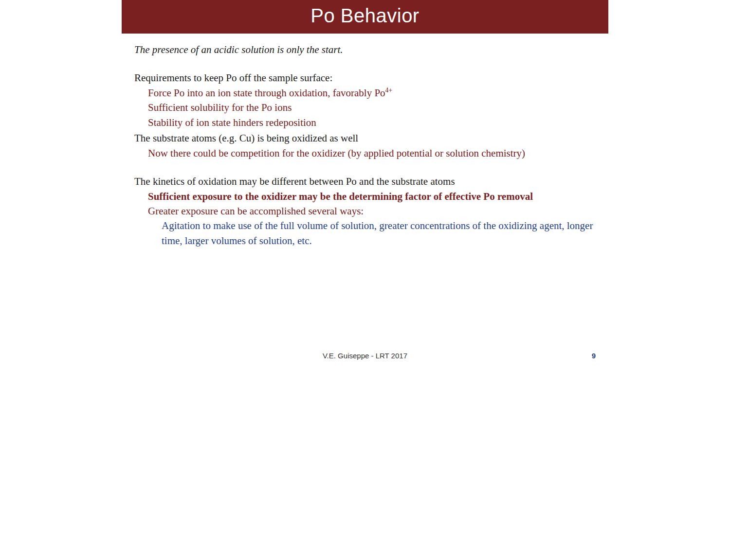Po Behavior
The presence of an acidic solution is only the start.
Requirements to keep Po off the sample surface:
Force Po into an ion state through oxidation, favorably Po4+
Sufficient solubility for the Po ions
Stability of ion state hinders redeposition
The substrate atoms (e.g. Cu) is being oxidized as well
Now there could be competition for the oxidizer (by applied potential or solution chemistry)
The kinetics of oxidation may be different between Po and the substrate atoms
Sufficient exposure to the oxidizer may be the determining factor of effective Po removal
Greater exposure can be accomplished several ways:
Agitation to make use of the full volume of solution, greater concentrations of the oxidizing agent, longer time, larger volumes of solution, etc.
V.E. Guiseppe - LRT 2017
9